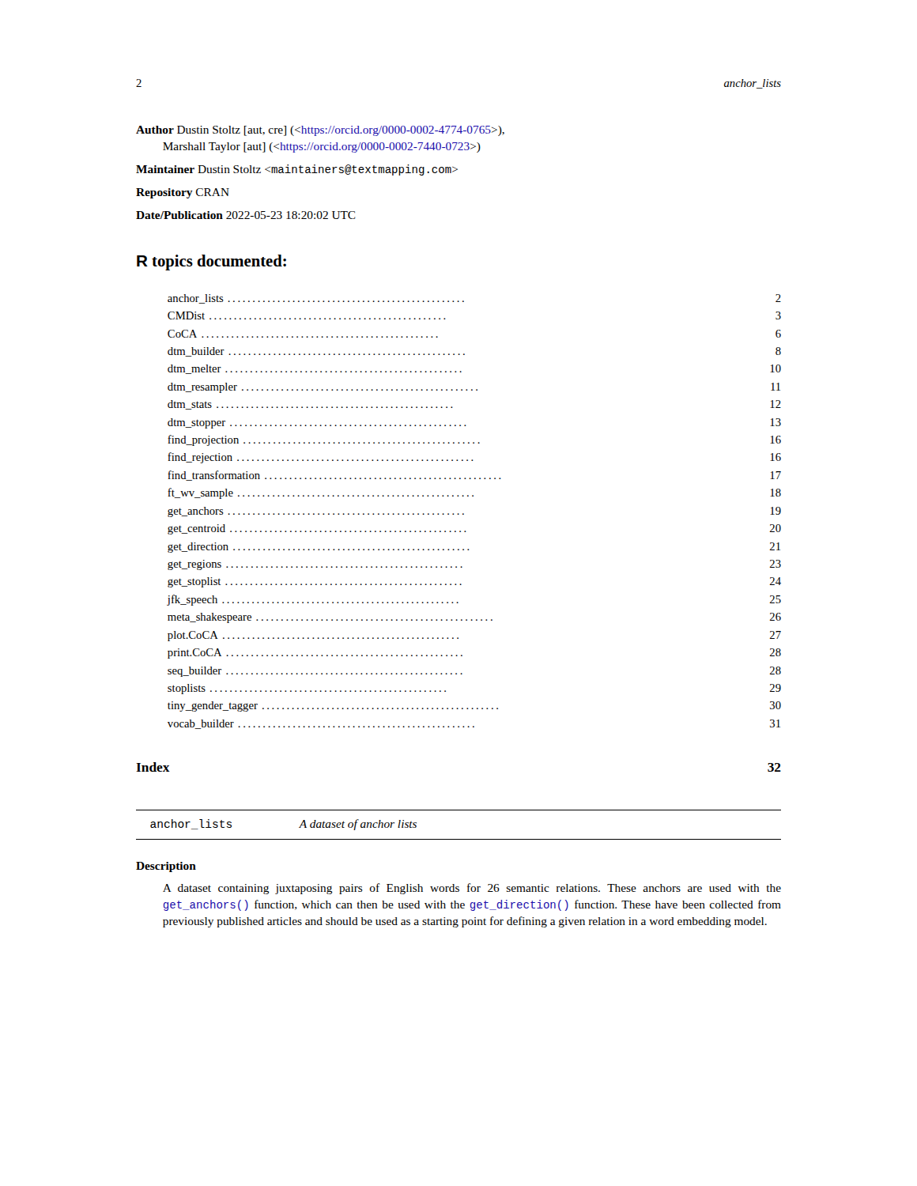2 anchor_lists
Author Dustin Stoltz [aut, cre] (<https://orcid.org/0000-0002-4774-0765>), Marshall Taylor [aut] (<https://orcid.org/0000-0002-7440-0723>)
Maintainer Dustin Stoltz <maintainers@textmapping.com>
Repository CRAN
Date/Publication 2022-05-23 18:20:02 UTC
R topics documented:
anchor_lists................................................ 2
CMDist................................................ 3
CoCA................................................ 6
dtm_builder................................................ 8
dtm_melter................................................ 10
dtm_resampler................................................ 11
dtm_stats................................................ 12
dtm_stopper................................................ 13
find_projection................................................ 16
find_rejection................................................ 16
find_transformation................................................ 17
ft_wv_sample................................................ 18
get_anchors................................................ 19
get_centroid................................................ 20
get_direction................................................ 21
get_regions................................................ 23
get_stoplist................................................ 24
jfk_speech................................................ 25
meta_shakespeare................................................ 26
plot.CoCA................................................ 27
print.CoCA................................................ 28
seq_builder................................................ 28
stoplists................................................ 29
tiny_gender_tagger................................................ 30
vocab_builder................................................ 31
Index 32
anchor_lists A dataset of anchor lists
Description
A dataset containing juxtaposing pairs of English words for 26 semantic relations. These anchors are used with the get_anchors() function, which can then be used with the get_direction() function. These have been collected from previously published articles and should be used as a starting point for defining a given relation in a word embedding model.